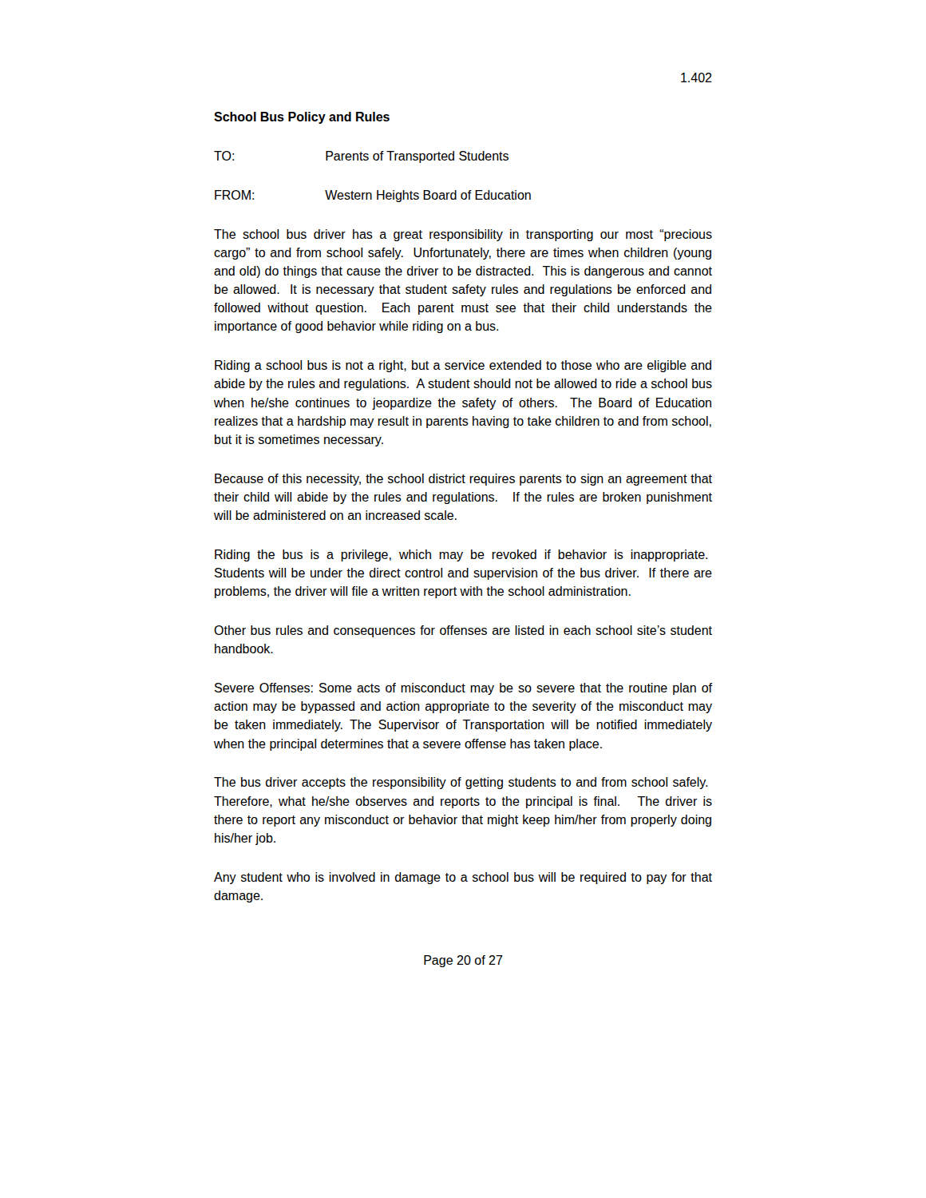1.402
School Bus Policy and Rules
TO: Parents of Transported Students
FROM: Western Heights Board of Education
The school bus driver has a great responsibility in transporting our most “precious cargo” to and from school safely. Unfortunately, there are times when children (young and old) do things that cause the driver to be distracted. This is dangerous and cannot be allowed. It is necessary that student safety rules and regulations be enforced and followed without question. Each parent must see that their child understands the importance of good behavior while riding on a bus.
Riding a school bus is not a right, but a service extended to those who are eligible and abide by the rules and regulations. A student should not be allowed to ride a school bus when he/she continues to jeopardize the safety of others. The Board of Education realizes that a hardship may result in parents having to take children to and from school, but it is sometimes necessary.
Because of this necessity, the school district requires parents to sign an agreement that their child will abide by the rules and regulations. If the rules are broken punishment will be administered on an increased scale.
Riding the bus is a privilege, which may be revoked if behavior is inappropriate. Students will be under the direct control and supervision of the bus driver. If there are problems, the driver will file a written report with the school administration.
Other bus rules and consequences for offenses are listed in each school site’s student handbook.
Severe Offenses: Some acts of misconduct may be so severe that the routine plan of action may be bypassed and action appropriate to the severity of the misconduct may be taken immediately. The Supervisor of Transportation will be notified immediately when the principal determines that a severe offense has taken place.
The bus driver accepts the responsibility of getting students to and from school safely. Therefore, what he/she observes and reports to the principal is final. The driver is there to report any misconduct or behavior that might keep him/her from properly doing his/her job.
Any student who is involved in damage to a school bus will be required to pay for that damage.
Page 20 of 27